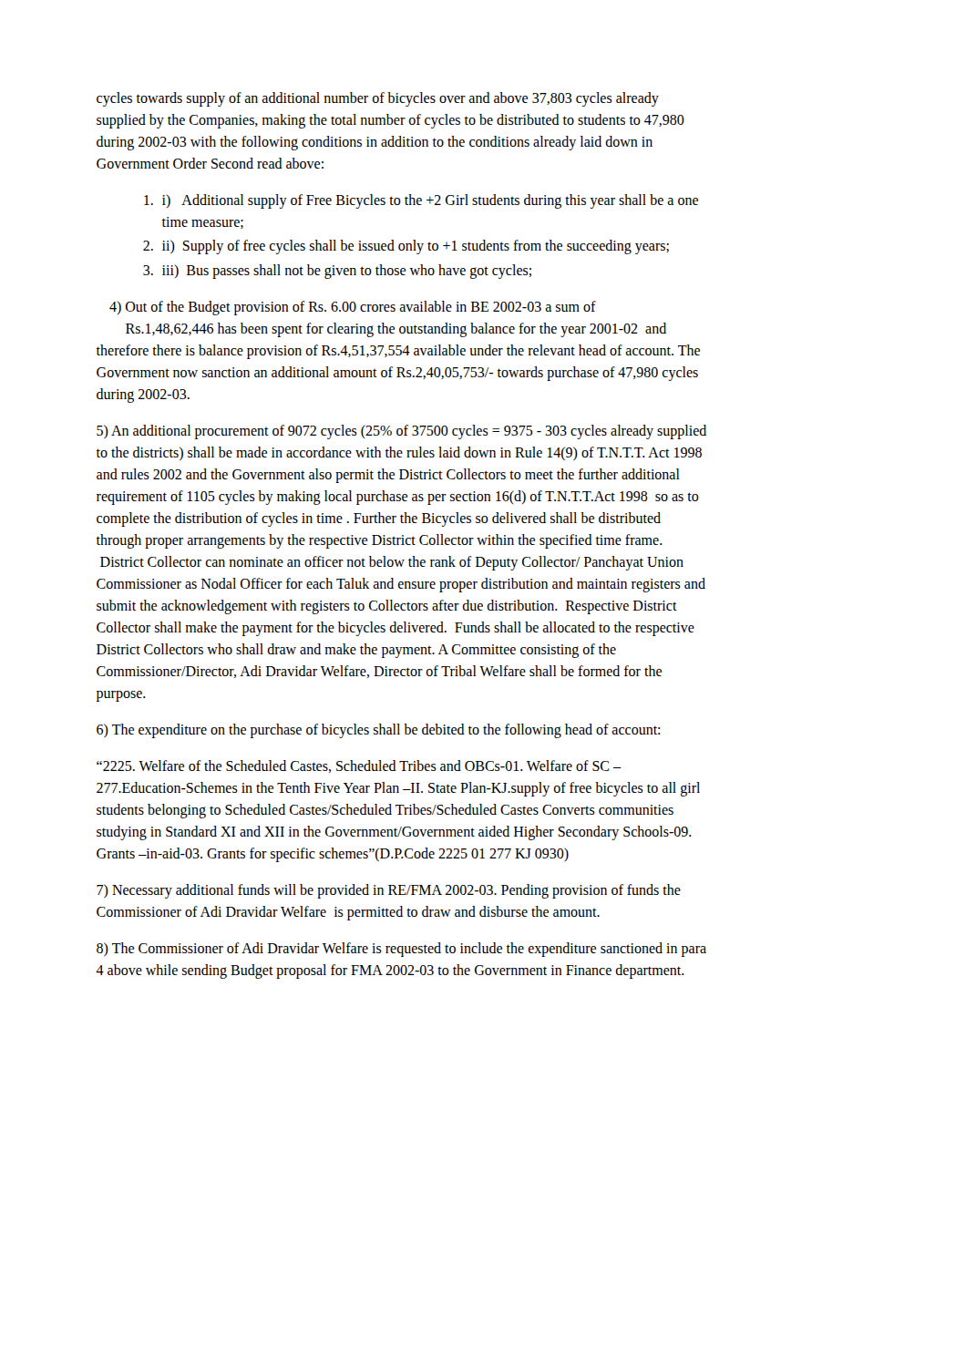cycles towards supply of an additional number of bicycles over and above 37,803 cycles already supplied by the Companies, making the total number of cycles to be distributed to students to 47,980 during 2002-03 with the following conditions in addition to the conditions already laid down in Government Order Second read above:
i) Additional supply of Free Bicycles to the +2 Girl students during this year shall be a one time measure;
ii) Supply of free cycles shall be issued only to +1 students from the succeeding years;
iii) Bus passes shall not be given to those who have got cycles;
4) Out of the Budget provision of Rs. 6.00 crores available in BE 2002-03 a sum of Rs.1,48,62,446 has been spent for clearing the outstanding balance for the year 2001-02 and therefore there is balance provision of Rs.4,51,37,554 available under the relevant head of account. The Government now sanction an additional amount of Rs.2,40,05,753/- towards purchase of 47,980 cycles during 2002-03.
5) An additional procurement of 9072 cycles (25% of 37500 cycles = 9375 - 303 cycles already supplied to the districts) shall be made in accordance with the rules laid down in Rule 14(9) of T.N.T.T. Act 1998 and rules 2002 and the Government also permit the District Collectors to meet the further additional requirement of 1105 cycles by making local purchase as per section 16(d) of T.N.T.T.Act 1998 so as to complete the distribution of cycles in time . Further the Bicycles so delivered shall be distributed through proper arrangements by the respective District Collector within the specified time frame. District Collector can nominate an officer not below the rank of Deputy Collector/ Panchayat Union Commissioner as Nodal Officer for each Taluk and ensure proper distribution and maintain registers and submit the acknowledgement with registers to Collectors after due distribution. Respective District Collector shall make the payment for the bicycles delivered. Funds shall be allocated to the respective District Collectors who shall draw and make the payment. A Committee consisting of the Commissioner/Director, Adi Dravidar Welfare, Director of Tribal Welfare shall be formed for the purpose.
6) The expenditure on the purchase of bicycles shall be debited to the following head of account:
“2225. Welfare of the Scheduled Castes, Scheduled Tribes and OBCs-01. Welfare of SC –277.Education-Schemes in the Tenth Five Year Plan –II. State Plan-KJ.supply of free bicycles to all girl students belonging to Scheduled Castes/Scheduled Tribes/Scheduled Castes Converts communities studying in Standard XI and XII in the Government/Government aided Higher Secondary Schools-09. Grants –in-aid-03. Grants for specific schemes”(D.P.Code 2225 01 277 KJ 0930)
7) Necessary additional funds will be provided in RE/FMA 2002-03. Pending provision of funds the Commissioner of Adi Dravidar Welfare is permitted to draw and disburse the amount.
8) The Commissioner of Adi Dravidar Welfare is requested to include the expenditure sanctioned in para 4 above while sending Budget proposal for FMA 2002-03 to the Government in Finance department.